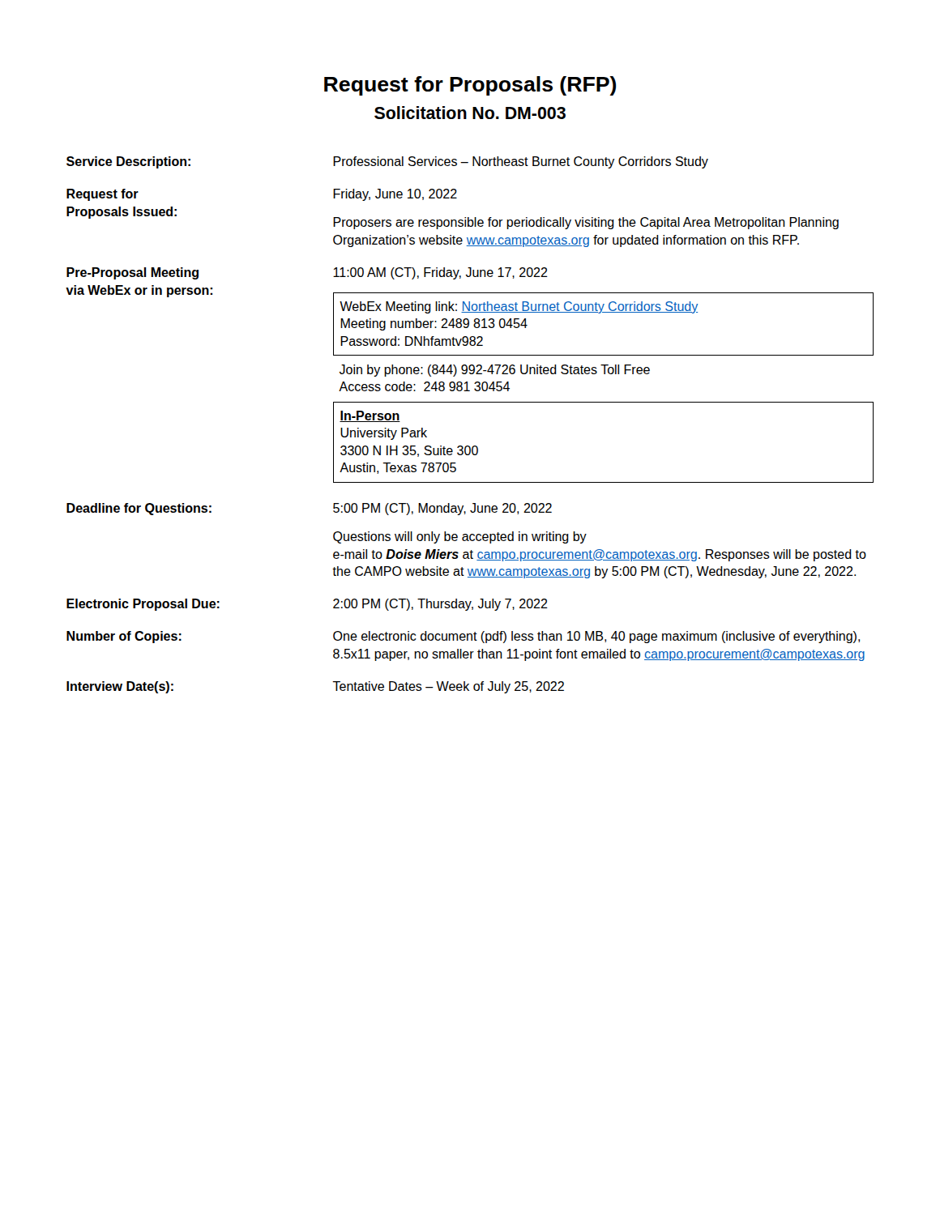Request for Proposals (RFP)
Solicitation No. DM-003
| Service Description: | Professional Services – Northeast Burnet County Corridors Study |
| Request for Proposals Issued: | Friday, June 10, 2022 Proposers are responsible for periodically visiting the Capital Area Metropolitan Planning Organization’s website www.campotexas.org for updated information on this RFP. |
| Pre-Proposal Meeting via WebEx or in person: | 11:00 AM (CT), Friday, June 17, 2022 WebEx Meeting link: Northeast Burnet County Corridors Study Meeting number: 2489 813 0454 Password: DNhfamtv982 Join by phone: (844) 992-4726 United States Toll Free Access code: 248 981 30454 In-Person University Park 3300 N IH 35, Suite 300 Austin, Texas 78705 |
| Deadline for Questions: | 5:00 PM (CT), Monday, June 20, 2022 Questions will only be accepted in writing by e-mail to Doise Miers at campo.procurement@campotexas.org . Responses will be posted to the CAMPO website at www.campotexas.org by 5:00 PM (CT), Wednesday, June 22, 2022. |
| Electronic Proposal Due: | 2:00 PM (CT), Thursday, July 7, 2022 |
| Number of Copies: | One electronic document (pdf) less than 10 MB, 40 page maximum (inclusive of everything), 8.5x11 paper, no smaller than 11-point font emailed to campo.procurement@campotexas.org |
| Interview Date(s): | Tentative Dates – Week of July 25, 2022 |